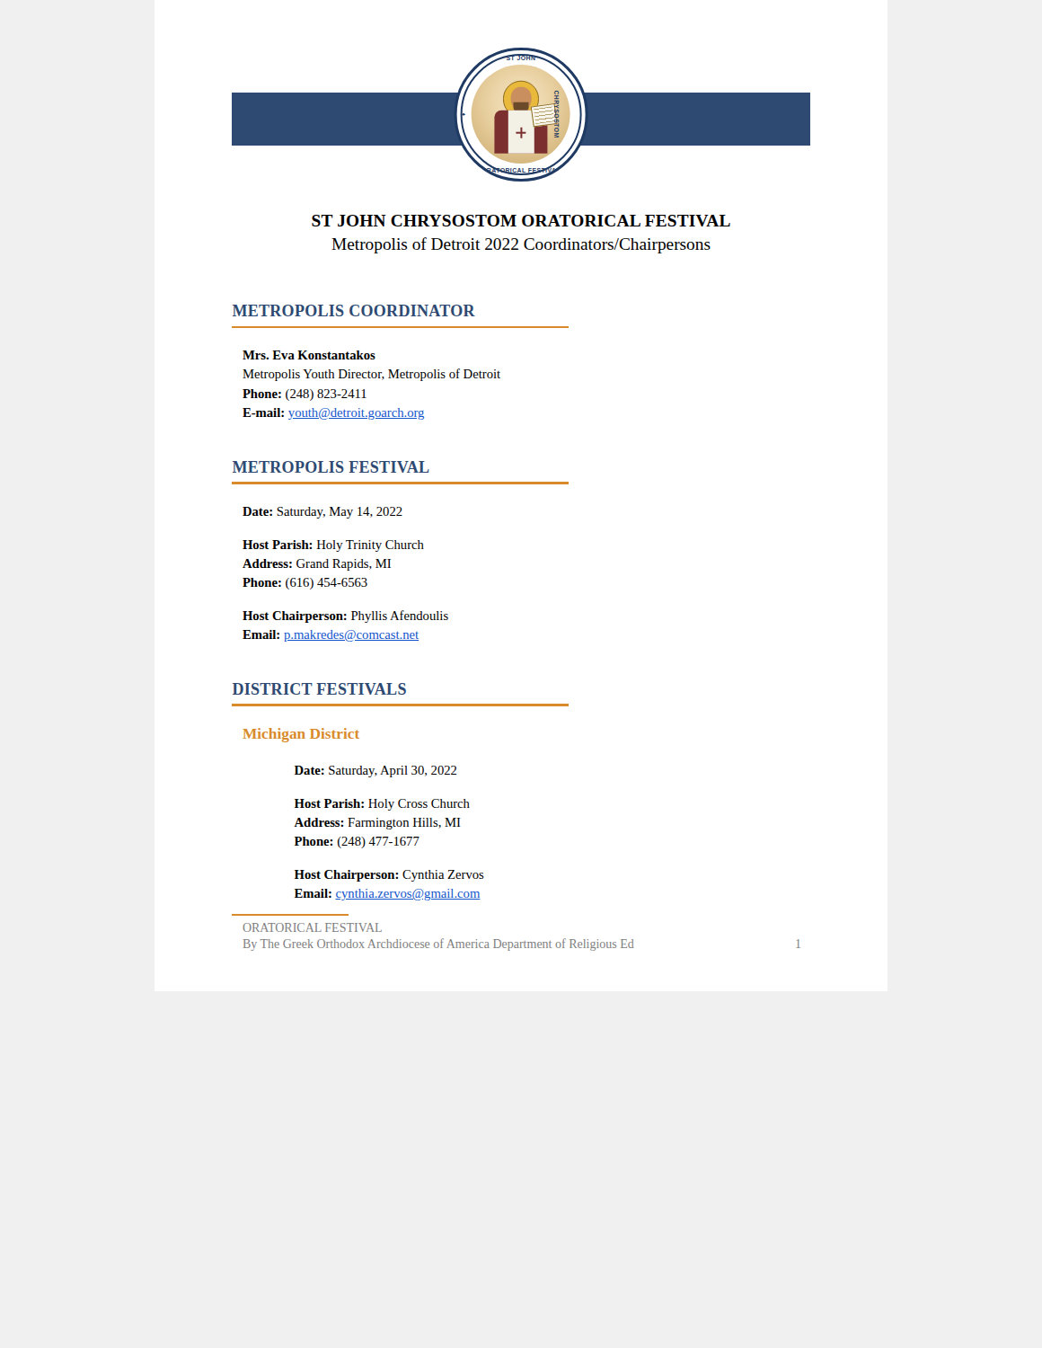ST JOHN CHRYSOSTOM ORATORICAL FESTIVAL ♦
ST JOHN CHRYSOSTOM ORATORICAL FESTIVAL
Metropolis of Detroit 2022 Coordinators/Chairpersons
METROPOLIS COORDINATOR
Mrs. Eva Konstantakos
Metropolis Youth Director, Metropolis of Detroit
Phone: (248) 823-2411
E-mail: youth@detroit.goarch.org
METROPOLIS FESTIVAL
Date: Saturday, May 14, 2022
Host Parish: Holy Trinity Church
Address: Grand Rapids, MI
Phone: (616) 454-6563
Host Chairperson: Phyllis Afendoulis
Email: p.makredes@comcast.net
DISTRICT FESTIVALS
Michigan District
Date: Saturday, April 30, 2022
Host Parish: Holy Cross Church
Address: Farmington Hills, MI
Phone: (248) 477-1677
Host Chairperson: Cynthia Zervos
Email: cynthia.zervos@gmail.com
ORATORICAL FESTIVAL
By The Greek Orthodox Archdiocese of America Department of Religious Ed
1